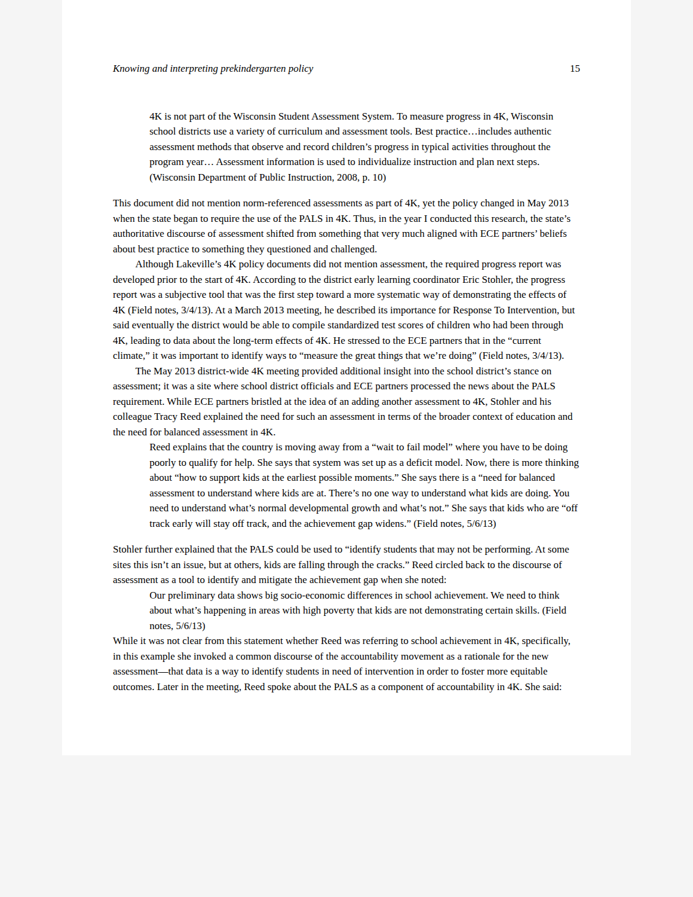Knowing and interpreting prekindergarten policy 15
4K is not part of the Wisconsin Student Assessment System. To measure progress in 4K, Wisconsin school districts use a variety of curriculum and assessment tools. Best practice…includes authentic assessment methods that observe and record children’s progress in typical activities throughout the program year… Assessment information is used to individualize instruction and plan next steps. (Wisconsin Department of Public Instruction, 2008, p. 10)
This document did not mention norm-referenced assessments as part of 4K, yet the policy changed in May 2013 when the state began to require the use of the PALS in 4K. Thus, in the year I conducted this research, the state’s authoritative discourse of assessment shifted from something that very much aligned with ECE partners’ beliefs about best practice to something they questioned and challenged.
Although Lakeville’s 4K policy documents did not mention assessment, the required progress report was developed prior to the start of 4K. According to the district early learning coordinator Eric Stohler, the progress report was a subjective tool that was the first step toward a more systematic way of demonstrating the effects of 4K (Field notes, 3/4/13). At a March 2013 meeting, he described its importance for Response To Intervention, but said eventually the district would be able to compile standardized test scores of children who had been through 4K, leading to data about the long-term effects of 4K. He stressed to the ECE partners that in the “current climate,” it was important to identify ways to “measure the great things that we’re doing” (Field notes, 3/4/13).
The May 2013 district-wide 4K meeting provided additional insight into the school district’s stance on assessment; it was a site where school district officials and ECE partners processed the news about the PALS requirement. While ECE partners bristled at the idea of an adding another assessment to 4K, Stohler and his colleague Tracy Reed explained the need for such an assessment in terms of the broader context of education and the need for balanced assessment in 4K.
Reed explains that the country is moving away from a “wait to fail model” where you have to be doing poorly to qualify for help. She says that system was set up as a deficit model. Now, there is more thinking about “how to support kids at the earliest possible moments.” She says there is a “need for balanced assessment to understand where kids are at. There’s no one way to understand what kids are doing. You need to understand what’s normal developmental growth and what’s not.” She says that kids who are “off track early will stay off track, and the achievement gap widens.” (Field notes, 5/6/13)
Stohler further explained that the PALS could be used to “identify students that may not be performing. At some sites this isn’t an issue, but at others, kids are falling through the cracks.” Reed circled back to the discourse of assessment as a tool to identify and mitigate the achievement gap when she noted:
Our preliminary data shows big socio-economic differences in school achievement. We need to think about what’s happening in areas with high poverty that kids are not demonstrating certain skills. (Field notes, 5/6/13)
While it was not clear from this statement whether Reed was referring to school achievement in 4K, specifically, in this example she invoked a common discourse of the accountability movement as a rationale for the new assessment—that data is a way to identify students in need of intervention in order to foster more equitable outcomes. Later in the meeting, Reed spoke about the PALS as a component of accountability in 4K. She said: